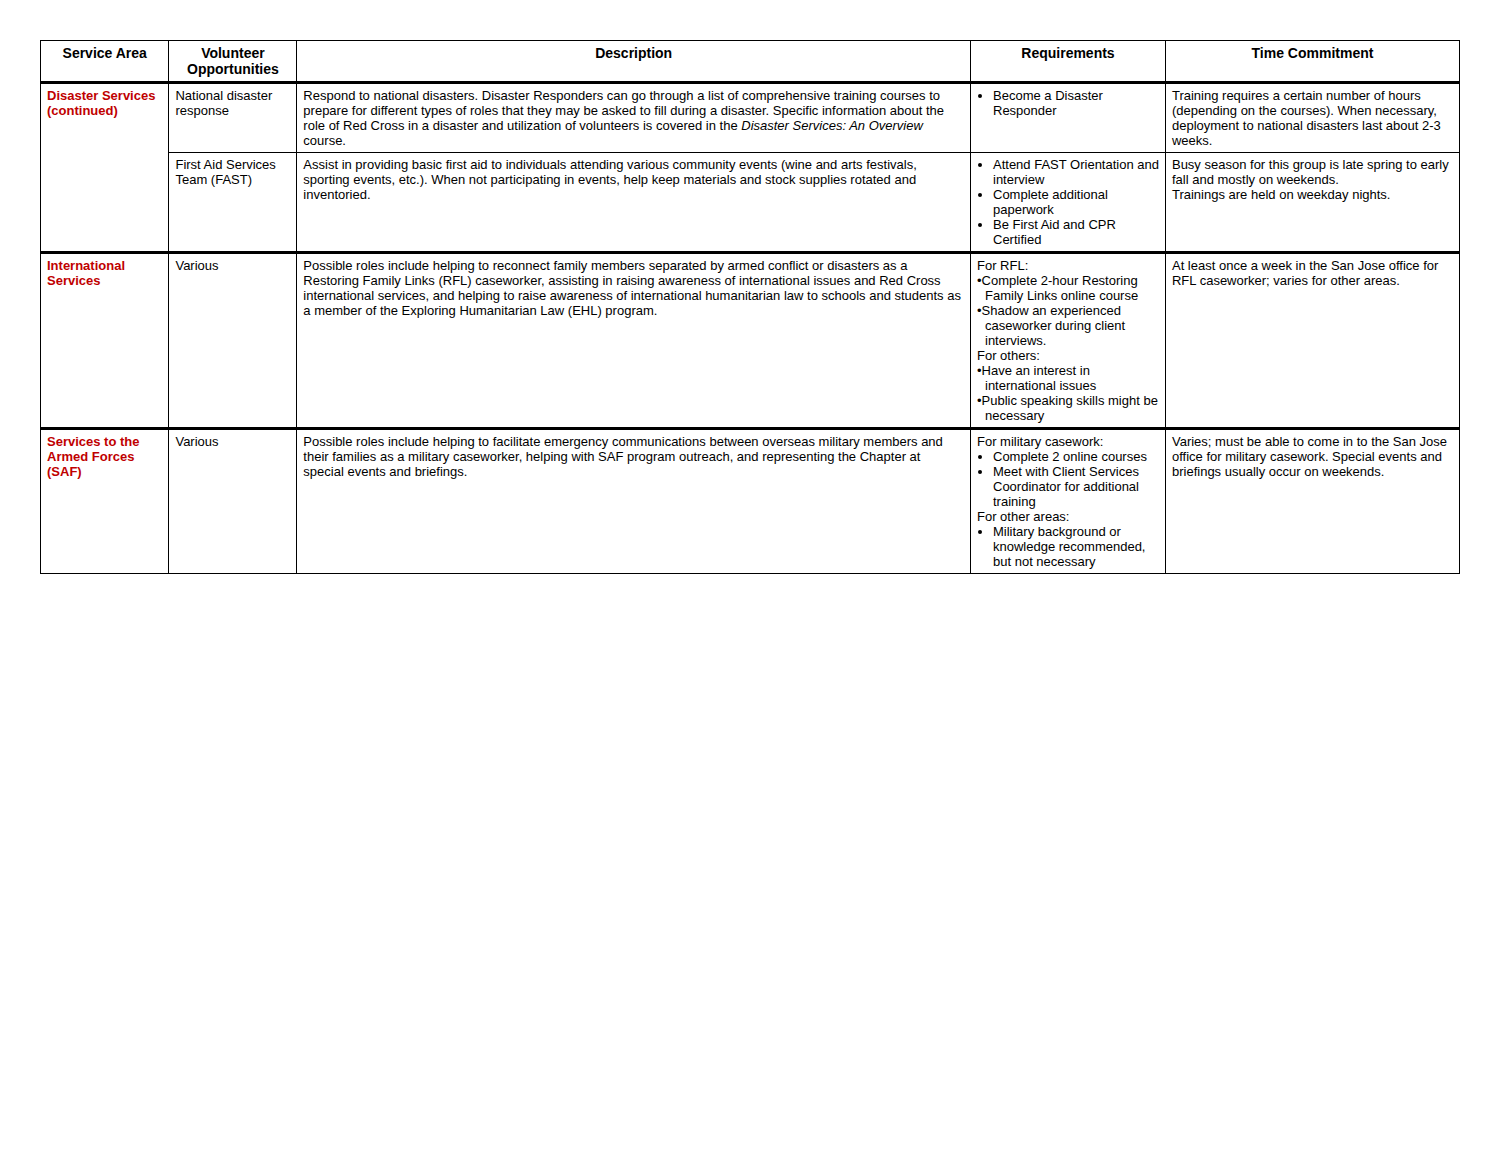| Service Area | Volunteer Opportunities | Description | Requirements | Time Commitment |
| --- | --- | --- | --- | --- |
| Disaster Services (continued) | National disaster response | Respond to national disasters. Disaster Responders can go through a list of comprehensive training courses to prepare for different types of roles that they may be asked to fill during a disaster. Specific information about the role of Red Cross in a disaster and utilization of volunteers is covered in the Disaster Services: An Overview course. | Become a Disaster Responder | Training requires a certain number of hours (depending on the courses). When necessary, deployment to national disasters last about 2-3 weeks. |
| First Aid Services Team (FAST) | Assist in providing basic first aid to individuals attending various community events (wine and arts festivals, sporting events, etc.). When not participating in events, help keep materials and stock supplies rotated and inventoried. | Attend FAST Orientation and interview Complete additional paperwork Be First Aid and CPR Certified | Busy season for this group is late spring to early fall and mostly on weekends. Trainings are held on weekday nights. |
| International Services | Various | Possible roles include helping to reconnect family members separated by armed conflict or disasters as a Restoring Family Links (RFL) caseworker, assisting in raising awareness of international issues and Red Cross international services, and helping to raise awareness of international humanitarian law to schools and students as a member of the Exploring Humanitarian Law (EHL) program. | For RFL: •Complete 2-hour Restoring Family Links online course •Shadow an experienced caseworker during client interviews. For others: •Have an interest in international issues •Public speaking skills might be necessary | At least once a week in the San Jose office for RFL caseworker; varies for other areas. |
| Services to the Armed Forces (SAF) | Various | Possible roles include helping to facilitate emergency communications between overseas military members and their families as a military caseworker, helping with SAF program outreach, and representing the Chapter at special events and briefings. | For military casework: Complete 2 online courses Meet with Client Services Coordinator for additional training For other areas: Military background or knowledge recommended, but not necessary | Varies; must be able to come in to the San Jose office for military casework. Special events and briefings usually occur on weekends. |